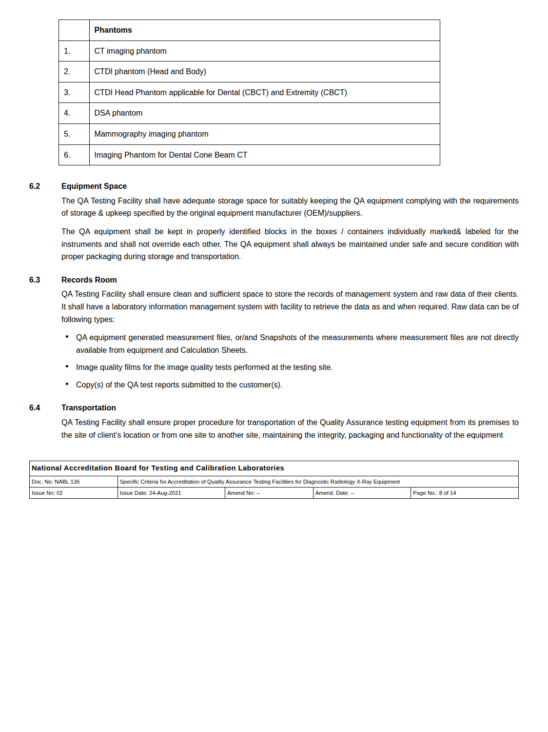| | Phantoms |
| 1. | CT imaging phantom |
| 2. | CTDI phantom (Head and Body) |
| 3. | CTDI Head Phantom applicable for Dental (CBCT) and Extremity (CBCT) |
| 4. | DSA phantom |
| 5. | Mammography imaging phantom |
| 6. | Imaging Phantom for Dental Cone Beam CT |
6.2 Equipment Space
The QA Testing Facility shall have adequate storage space for suitably keeping the QA equipment complying with the requirements of storage & upkeep specified by the original equipment manufacturer (OEM)/suppliers.
The QA equipment shall be kept in properly identified blocks in the boxes / containers individually marked& labeled for the instruments and shall not override each other. The QA equipment shall always be maintained under safe and secure condition with proper packaging during storage and transportation.
6.3 Records Room
QA Testing Facility shall ensure clean and sufficient space to store the records of management system and raw data of their clients. It shall have a laboratory information management system with facility to retrieve the data as and when required. Raw data can be of following types:
QA equipment generated measurement files, or/and Snapshots of the measurements where measurement files are not directly available from equipment and Calculation Sheets.
Image quality films for the image quality tests performed at the testing site.
Copy(s) of the QA test reports submitted to the customer(s).
6.4 Transportation
QA Testing Facility shall ensure proper procedure for transportation of the Quality Assurance testing equipment from its premises to the site of client’s location or from one site to another site, maintaining the integrity, packaging and functionality of the equipment
| National Accreditation Board for Testing and Calibration Laboratories |
| Doc. No: NABL 136 | Specific Criteria for Accreditation of Quality Assurance Testing Facilities for Diagnostic Radiology X-Ray Equipment |
| Issue No: 02 | Issue Date: 24-Aug-2021 | Amend No: -- | Amend. Date: -- | Page No.: 8 of 14 |